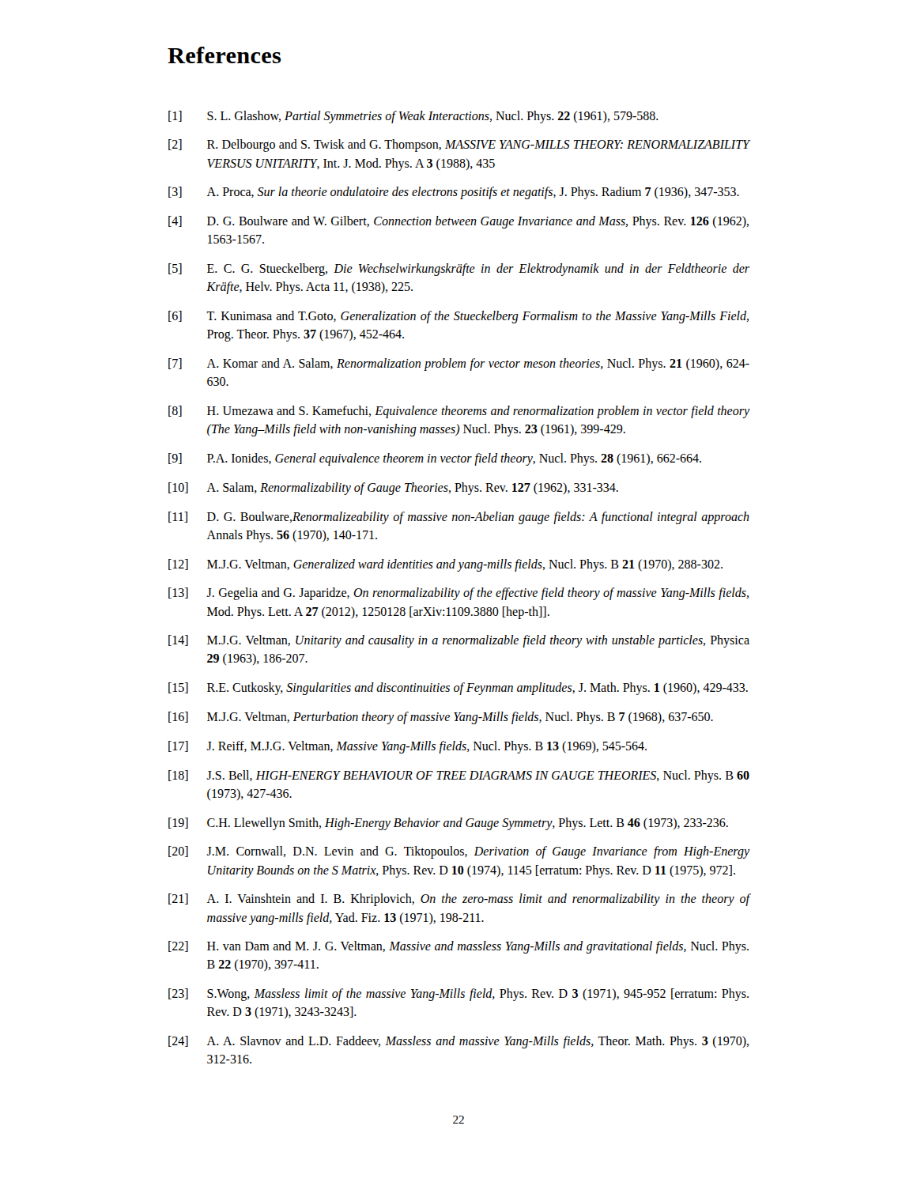References
S. L. Glashow, Partial Symmetries of Weak Interactions, Nucl. Phys. 22 (1961), 579-588.
R. Delbourgo and S. Twisk and G. Thompson, MASSIVE YANG-MILLS THEORY: RENORMALIZABILITY VERSUS UNITARITY, Int. J. Mod. Phys. A 3 (1988), 435
A. Proca, Sur la theorie ondulatoire des electrons positifs et negatifs, J. Phys. Radium 7 (1936), 347-353.
D. G. Boulware and W. Gilbert, Connection between Gauge Invariance and Mass, Phys. Rev. 126 (1962), 1563-1567.
E. C. G. Stueckelberg, Die Wechselwirkungskräfte in der Elektrodynamik und in der Feldtheorie der Kräfte, Helv. Phys. Acta 11, (1938), 225.
T. Kunimasa and T.Goto, Generalization of the Stueckelberg Formalism to the Massive Yang-Mills Field, Prog. Theor. Phys. 37 (1967), 452-464.
A. Komar and A. Salam, Renormalization problem for vector meson theories, Nucl. Phys. 21 (1960), 624-630.
H. Umezawa and S. Kamefuchi, Equivalence theorems and renormalization problem in vector field theory (The Yang–Mills field with non-vanishing masses) Nucl. Phys. 23 (1961), 399-429.
P.A. Ionides, General equivalence theorem in vector field theory, Nucl. Phys. 28 (1961), 662-664.
A. Salam, Renormalizability of Gauge Theories, Phys. Rev. 127 (1962), 331-334.
D. G. Boulware,Renormalizeability of massive non-Abelian gauge fields: A functional integral approach Annals Phys. 56 (1970), 140-171.
M.J.G. Veltman, Generalized ward identities and yang-mills fields, Nucl. Phys. B 21 (1970), 288-302.
J. Gegelia and G. Japaridze, On renormalizability of the effective field theory of massive Yang-Mills fields, Mod. Phys. Lett. A 27 (2012), 1250128 [arXiv:1109.3880 [hep-th]].
M.J.G. Veltman, Unitarity and causality in a renormalizable field theory with unstable particles, Physica 29 (1963), 186-207.
R.E. Cutkosky, Singularities and discontinuities of Feynman amplitudes, J. Math. Phys. 1 (1960), 429-433.
M.J.G. Veltman, Perturbation theory of massive Yang-Mills fields, Nucl. Phys. B 7 (1968), 637-650.
J. Reiff, M.J.G. Veltman, Massive Yang-Mills fields, Nucl. Phys. B 13 (1969), 545-564.
J.S. Bell, HIGH-ENERGY BEHAVIOUR OF TREE DIAGRAMS IN GAUGE THEORIES, Nucl. Phys. B 60 (1973), 427-436.
C.H. Llewellyn Smith, High-Energy Behavior and Gauge Symmetry, Phys. Lett. B 46 (1973), 233-236.
J.M. Cornwall, D.N. Levin and G. Tiktopoulos, Derivation of Gauge Invariance from High-Energy Unitarity Bounds on the S Matrix, Phys. Rev. D 10 (1974), 1145 [erratum: Phys. Rev. D 11 (1975), 972].
A. I. Vainshtein and I. B. Khriplovich, On the zero-mass limit and renormalizability in the theory of massive yang-mills field, Yad. Fiz. 13 (1971), 198-211.
H. van Dam and M. J. G. Veltman, Massive and massless Yang-Mills and gravitational fields, Nucl. Phys. B 22 (1970), 397-411.
S.Wong, Massless limit of the massive Yang-Mills field, Phys. Rev. D 3 (1971), 945-952 [erratum: Phys. Rev. D 3 (1971), 3243-3243].
A. A. Slavnov and L.D. Faddeev, Massless and massive Yang-Mills fields, Theor. Math. Phys. 3 (1970), 312-316.
22